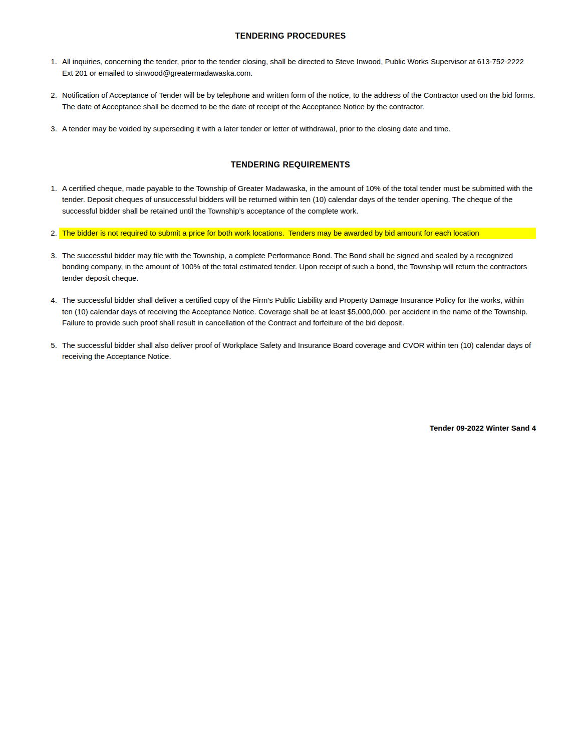TENDERING PROCEDURES
All inquiries, concerning the tender, prior to the tender closing, shall be directed to Steve Inwood, Public Works Supervisor at 613-752-2222 Ext 201 or emailed to sinwood@greatermadawaska.com.
Notification of Acceptance of Tender will be by telephone and written form of the notice, to the address of the Contractor used on the bid forms. The date of Acceptance shall be deemed to be the date of receipt of the Acceptance Notice by the contractor.
A tender may be voided by superseding it with a later tender or letter of withdrawal, prior to the closing date and time.
TENDERING REQUIREMENTS
A certified cheque, made payable to the Township of Greater Madawaska, in the amount of 10% of the total tender must be submitted with the tender. Deposit cheques of unsuccessful bidders will be returned within ten (10) calendar days of the tender opening. The cheque of the successful bidder shall be retained until the Township’s acceptance of the complete work.
The bidder is not required to submit a price for both work locations. Tenders may be awarded by bid amount for each location
The successful bidder may file with the Township, a complete Performance Bond. The Bond shall be signed and sealed by a recognized bonding company, in the amount of 100% of the total estimated tender. Upon receipt of such a bond, the Township will return the contractors tender deposit cheque.
The successful bidder shall deliver a certified copy of the Firm’s Public Liability and Property Damage Insurance Policy for the works, within ten (10) calendar days of receiving the Acceptance Notice. Coverage shall be at least $5,000,000. per accident in the name of the Township. Failure to provide such proof shall result in cancellation of the Contract and forfeiture of the bid deposit.
The successful bidder shall also deliver proof of Workplace Safety and Insurance Board coverage and CVOR within ten (10) calendar days of receiving the Acceptance Notice.
Tender 09-2022 Winter Sand 4